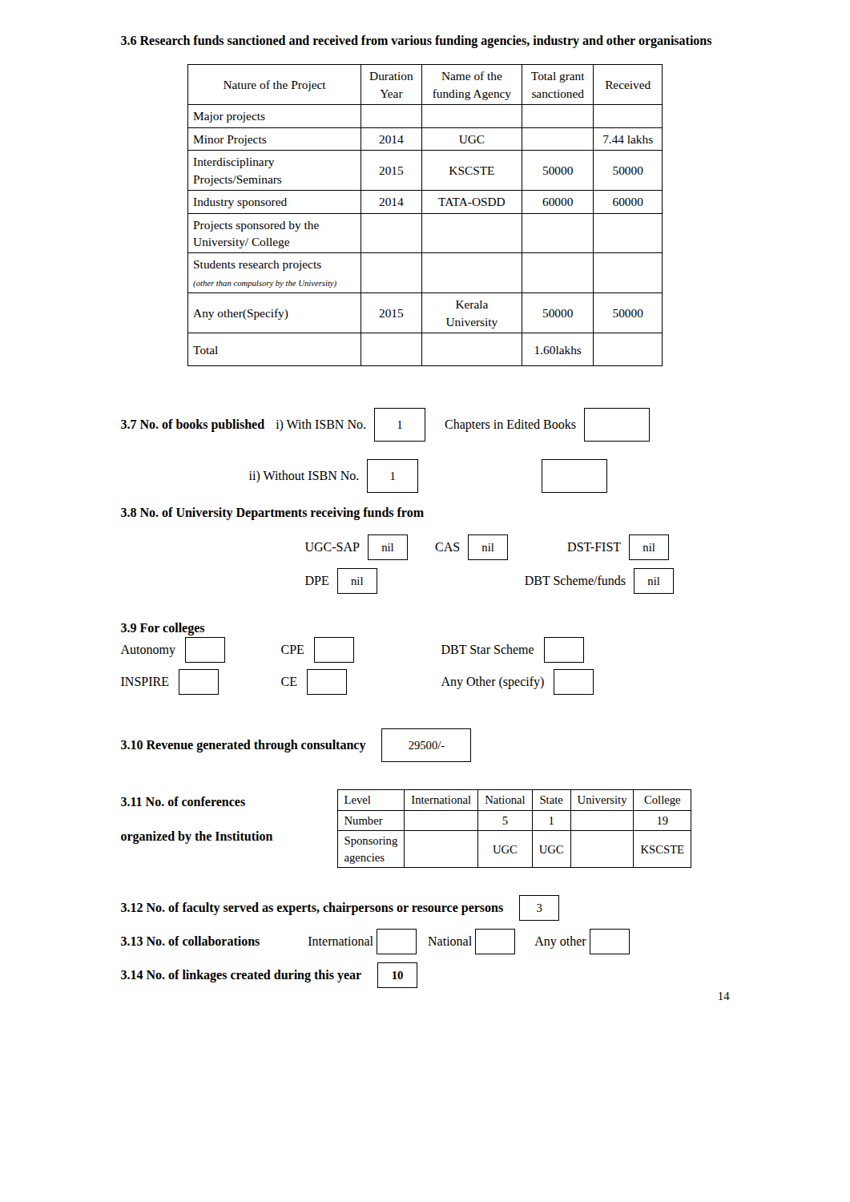3.6 Research funds sanctioned and received from various funding agencies, industry and other organisations
| Nature of the Project | Duration Year | Name of the funding Agency | Total grant sanctioned | Received |
| Major projects | | | | |
| Minor Projects | 2014 | UGC | | 7.44 lakhs |
| Interdisciplinary Projects/Seminars | 2015 | KSCSTE | 50000 | 50000 |
| Industry sponsored | 2014 | TATA-OSDD | 60000 | 60000 |
| Projects sponsored by the University/ College | | | | |
| Students research projects (other than compulsory by the University) | | | | |
| Any other(Specify) | 2015 | Kerala University | 50000 | 50000 |
| Total | | | 1.60lakhs | |
3.7 No. of books published i) With ISBN No. 1 Chapters in Edited Books
ii) Without ISBN No. 1
3.8 No. of University Departments receiving funds from
UGC-SAP nil
CAS nil
DST-FIST nil
DPE nil
DBT Scheme/funds nil
3.9 For colleges
Autonomy
CPE
DBT Star Scheme
INSPIRE
CE
Any Other (specify)
3.10 Revenue generated through consultancy 29500/-
3.11 No. of conferences
organized by the Institution
| Level | International | National | State | University | College |
| Number | | 5 | 1 | | 19 |
| Sponsoring agencies | | UGC | UGC | | KSCSTE |
3.12 No. of faculty served as experts, chairpersons or resource persons 3
3.13 No. of collaborations International National Any other
3.14 No. of linkages created during this year 10
14